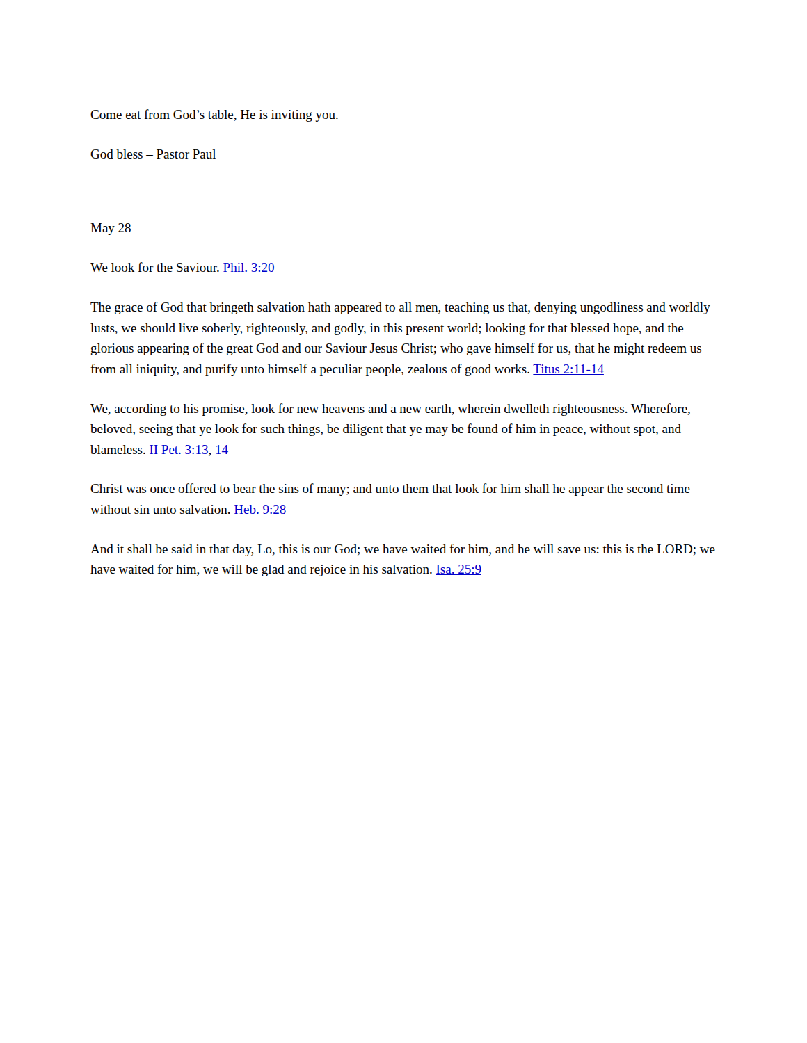Come eat from God’s table, He is inviting you.
God bless – Pastor Paul
May 28
We look for the Saviour. Phil. 3:20
The grace of God that bringeth salvation hath appeared to all men, teaching us that, denying ungodliness and worldly lusts, we should live soberly, righteously, and godly, in this present world; looking for that blessed hope, and the glorious appearing of the great God and our Saviour Jesus Christ; who gave himself for us, that he might redeem us from all iniquity, and purify unto himself a peculiar people, zealous of good works. Titus 2:11-14
We, according to his promise, look for new heavens and a new earth, wherein dwelleth righteousness. Wherefore, beloved, seeing that ye look for such things, be diligent that ye may be found of him in peace, without spot, and blameless. II Pet. 3:13, 14
Christ was once offered to bear the sins of many; and unto them that look for him shall he appear the second time without sin unto salvation. Heb. 9:28
And it shall be said in that day, Lo, this is our God; we have waited for him, and he will save us: this is the LORD; we have waited for him, we will be glad and rejoice in his salvation. Isa. 25:9